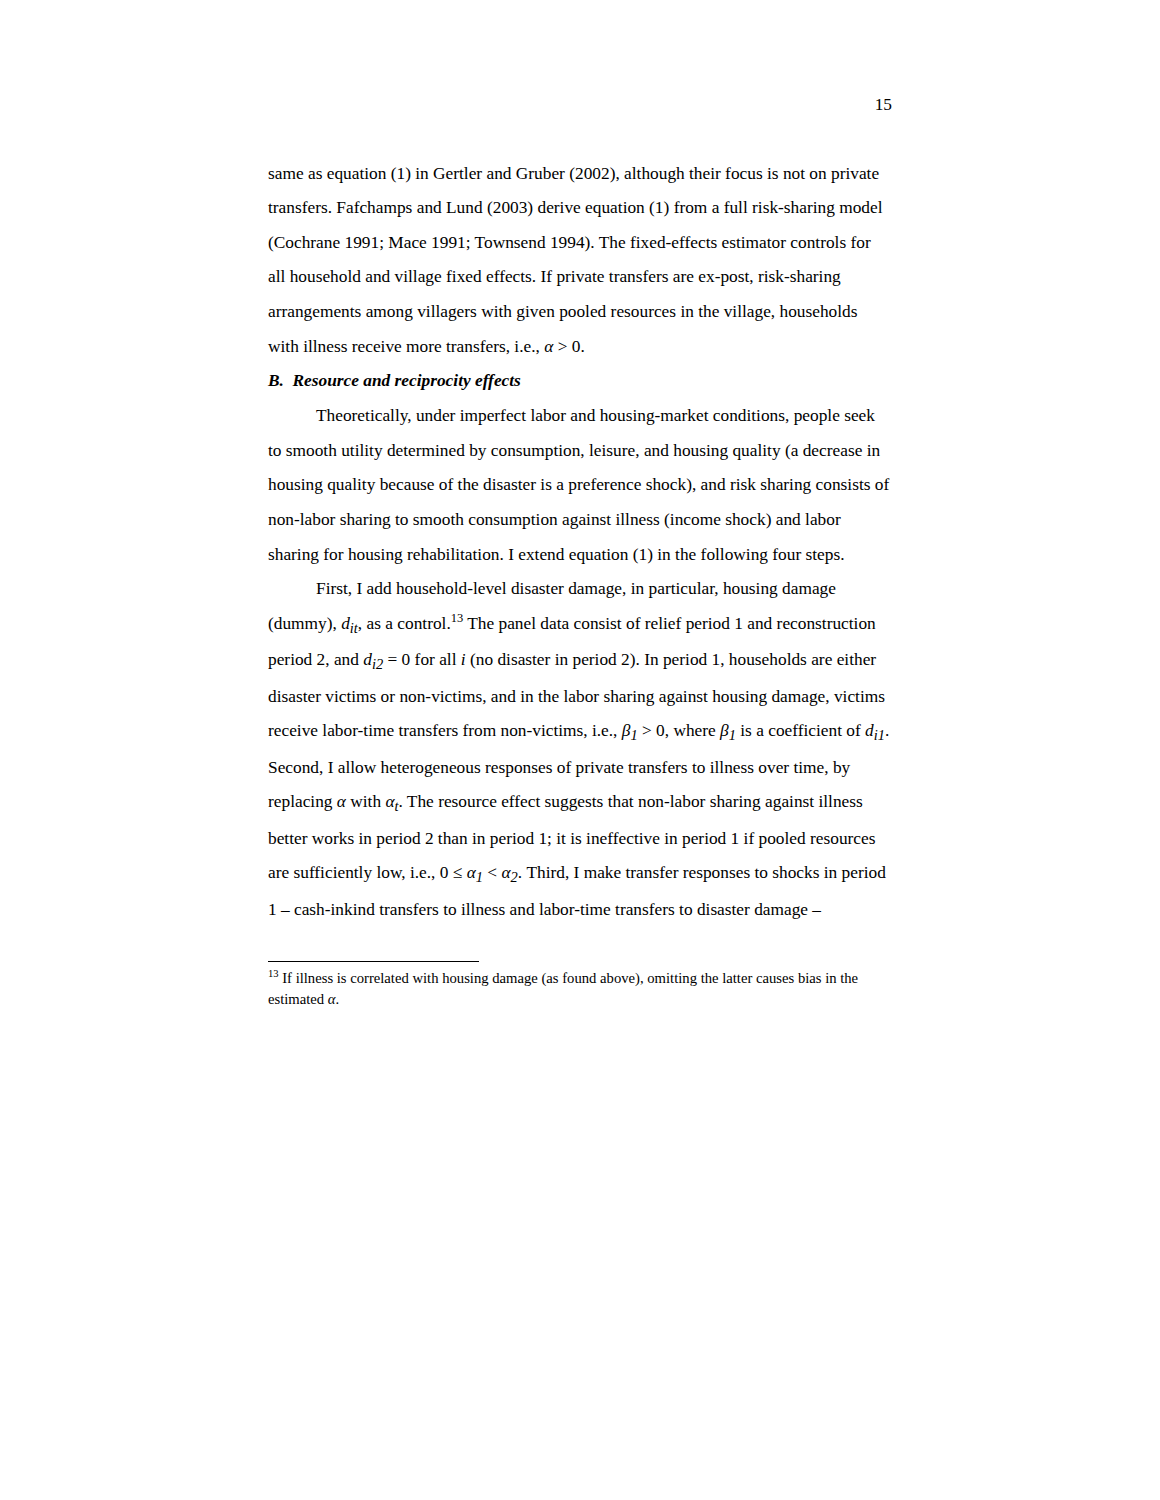15
same as equation (1) in Gertler and Gruber (2002), although their focus is not on private transfers. Fafchamps and Lund (2003) derive equation (1) from a full risk-sharing model (Cochrane 1991; Mace 1991; Townsend 1994). The fixed-effects estimator controls for all household and village fixed effects. If private transfers are ex-post, risk-sharing arrangements among villagers with given pooled resources in the village, households with illness receive more transfers, i.e., α > 0.
B. Resource and reciprocity effects
Theoretically, under imperfect labor and housing-market conditions, people seek to smooth utility determined by consumption, leisure, and housing quality (a decrease in housing quality because of the disaster is a preference shock), and risk sharing consists of non-labor sharing to smooth consumption against illness (income shock) and labor sharing for housing rehabilitation. I extend equation (1) in the following four steps.
First, I add household-level disaster damage, in particular, housing damage (dummy), dit, as a control.13 The panel data consist of relief period 1 and reconstruction period 2, and di2 = 0 for all i (no disaster in period 2). In period 1, households are either disaster victims or non-victims, and in the labor sharing against housing damage, victims receive labor-time transfers from non-victims, i.e., β1 > 0, where β1 is a coefficient of di1. Second, I allow heterogeneous responses of private transfers to illness over time, by replacing α with αt. The resource effect suggests that non-labor sharing against illness better works in period 2 than in period 1; it is ineffective in period 1 if pooled resources are sufficiently low, i.e., 0 ≤ α1 < α2. Third, I make transfer responses to shocks in period 1 – cash-inkind transfers to illness and labor-time transfers to disaster damage –
13 If illness is correlated with housing damage (as found above), omitting the latter causes bias in the estimated α.